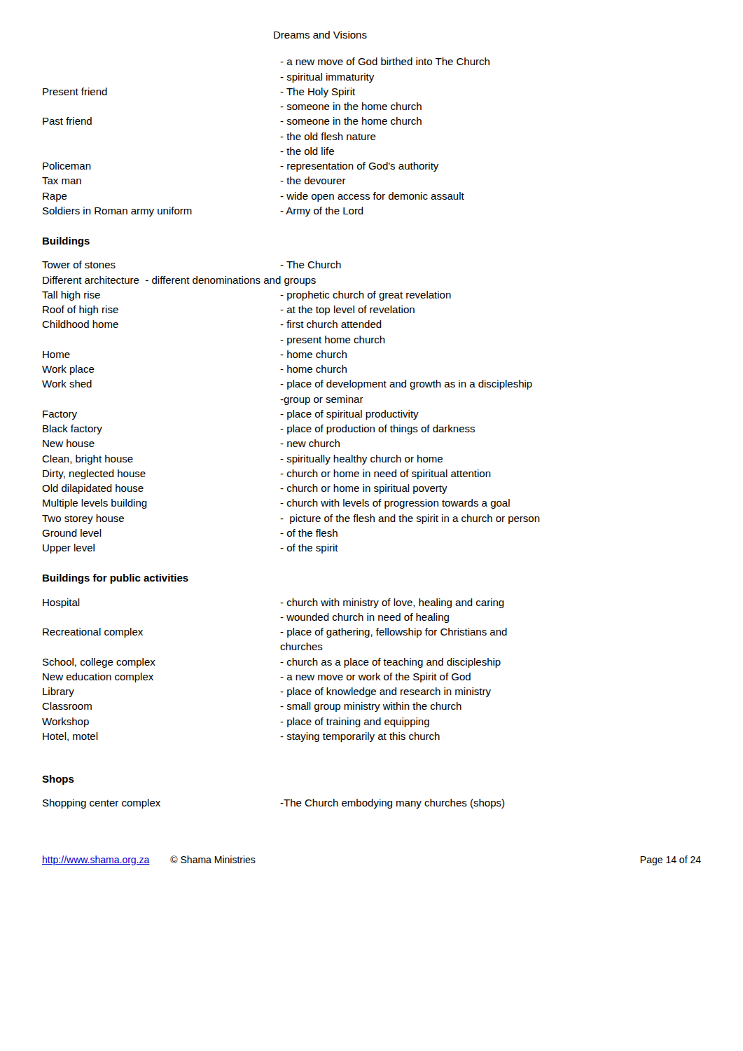Dreams and Visions
| | - a new move of God birthed into The Church |
| | - spiritual immaturity |
| Present friend | - The Holy Spirit |
| | - someone in the home church |
| Past friend | - someone in the home church |
| | - the old flesh nature |
| | - the old life |
| Policeman | - representation of God's authority |
| Tax man | - the devourer |
| Rape | - wide open access for demonic assault |
| Soldiers in Roman army uniform | - Army of the Lord |
Buildings
| Tower of stones | - The Church |
| Different architecture - different denominations and groups |
| Tall high rise | - prophetic church of great revelation |
| Roof of high rise | - at the top level of revelation |
| Childhood home | - first church attended |
| | - present home church |
| Home | - home church |
| Work place | - home church |
| Work shed | - place of development and growth as in a discipleship |
| | -group or seminar |
| Factory | - place of spiritual productivity |
| Black factory | - place of production of things of darkness |
| New house | - new church |
| Clean, bright house | - spiritually healthy church or home |
| Dirty, neglected house | - church or home in need of spiritual attention |
| Old dilapidated house | - church or home in spiritual poverty |
| Multiple levels building | - church with levels of progression towards a goal |
| Two storey house | - picture of the flesh and the spirit in a church or person |
| Ground level | - of the flesh |
| Upper level | - of the spirit |
Buildings for public activities
| Hospital | - church with ministry of love, healing and caring |
| | - wounded church in need of healing |
| Recreational complex | - place of gathering, fellowship for Christians and |
| | churches |
| School, college complex | - church as a place of teaching and discipleship |
| New education complex | - a new move or work of the Spirit of God |
| Library | - place of knowledge and research in ministry |
| Classroom | - small group ministry within the church |
| Workshop | - place of training and equipping |
| Hotel, motel | - staying temporarily at this church |
Shops
| Shopping center complex | -The Church embodying many churches (shops) |
http://www.shama.org.za © Shama Ministries Page 14 of 24